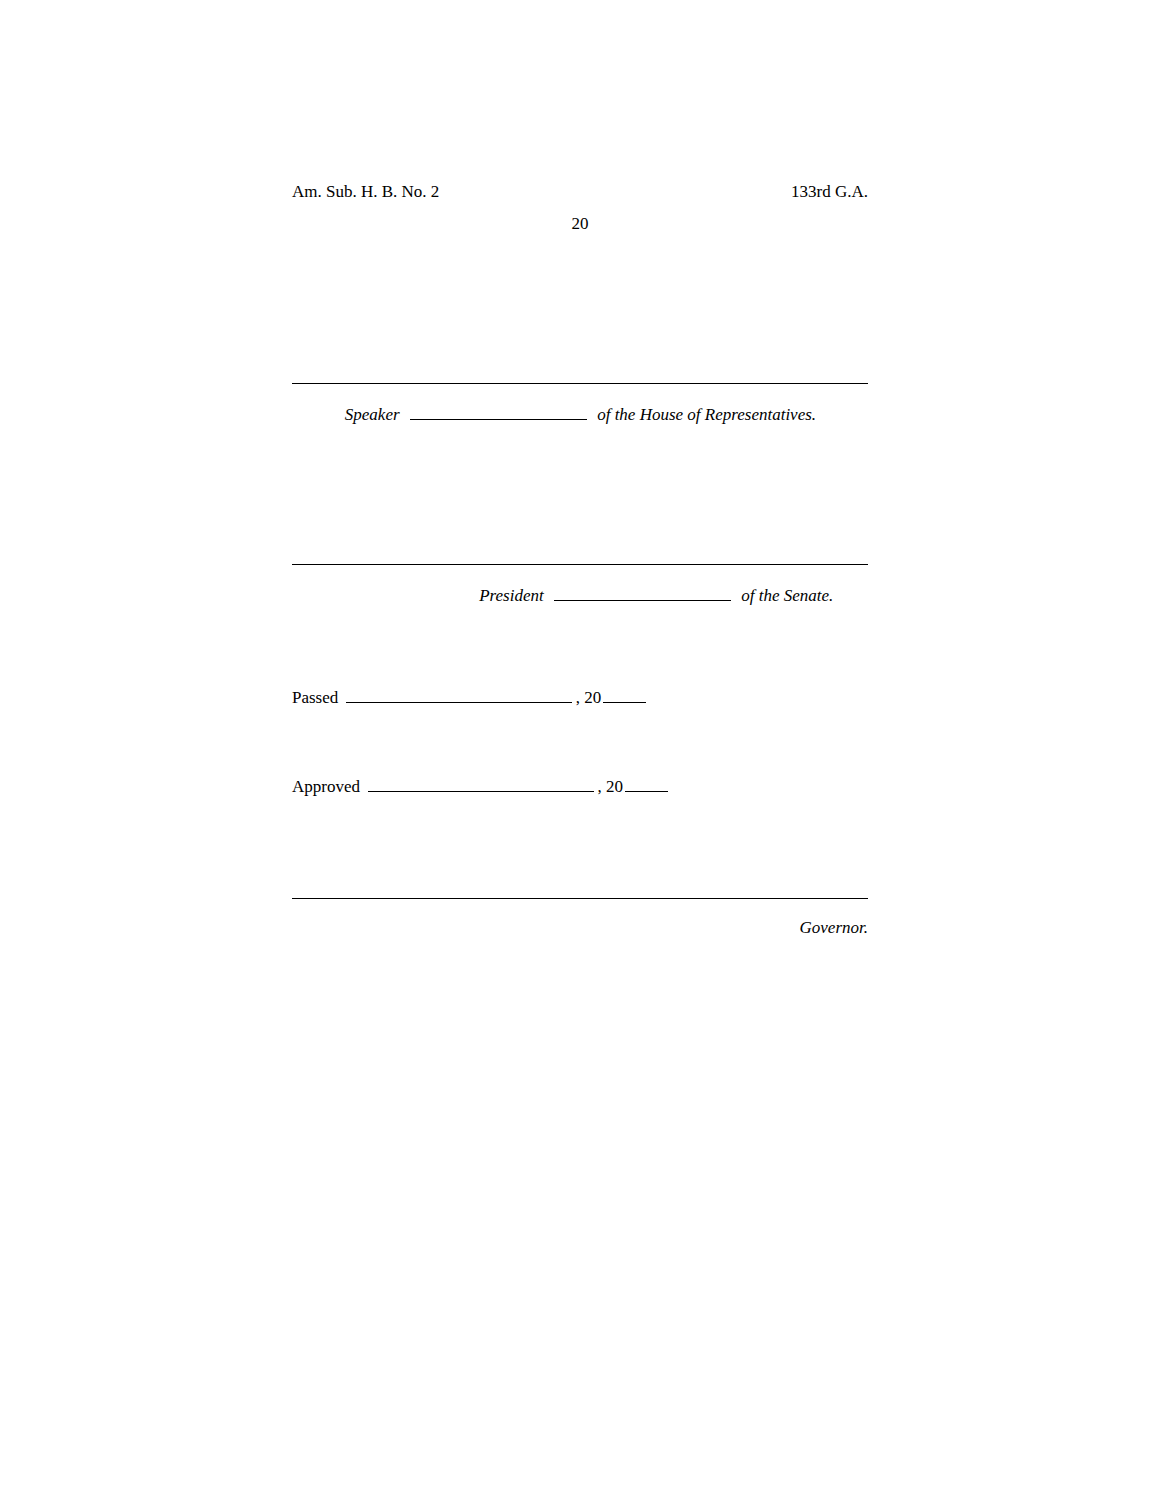Am. Sub. H. B. No. 2 133rd G.A.
20
Speaker of the House of Representatives.
President of the Senate.
Passed , 20
Approved , 20
Governor.